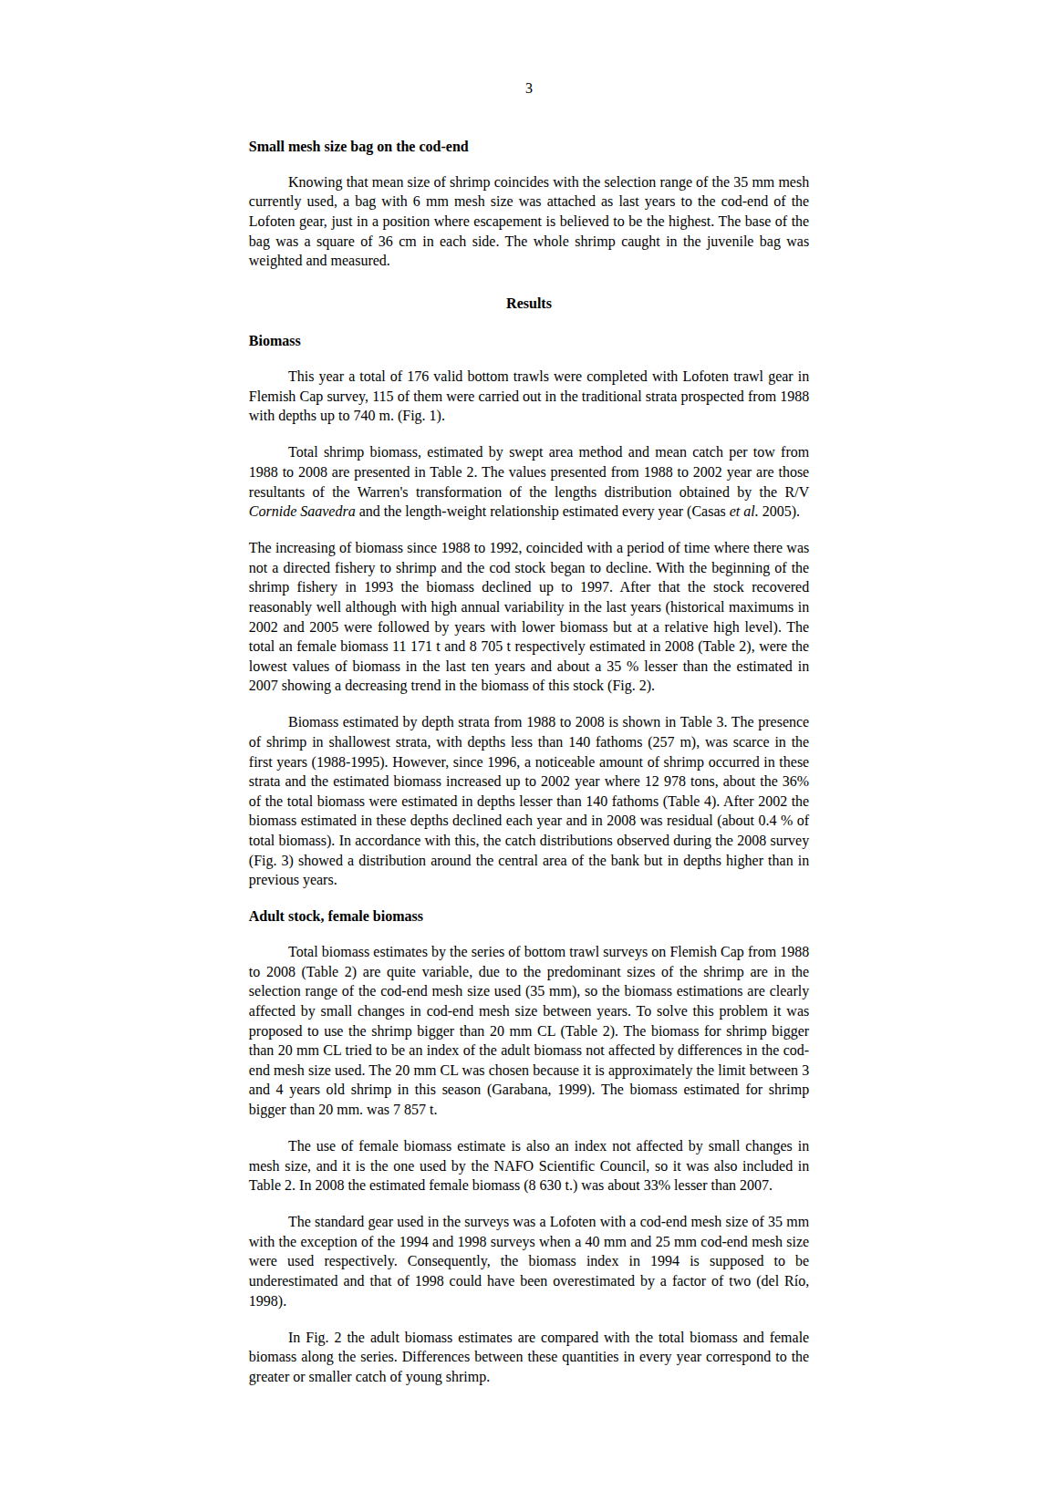3
Small mesh size bag on the cod-end
Knowing that mean size of shrimp coincides with the selection range of the 35 mm mesh currently used, a bag with 6 mm mesh size was attached as last years to the cod-end of the Lofoten gear, just in a position where escapement is believed to be the highest. The base of the bag was a square of 36 cm in each side. The whole shrimp caught in the juvenile bag was weighted and measured.
Results
Biomass
This year a total of 176 valid bottom trawls were completed with Lofoten trawl gear in Flemish Cap survey, 115 of them were carried out in the traditional strata prospected from 1988 with depths up to 740 m. (Fig. 1).
Total shrimp biomass, estimated by swept area method and mean catch per tow from 1988 to 2008 are presented in Table 2. The values presented from 1988 to 2002 year are those resultants of the Warren's transformation of the lengths distribution obtained by the R/V Cornide Saavedra and the length-weight relationship estimated every year (Casas et al. 2005).
The increasing of biomass since 1988 to 1992, coincided with a period of time where there was not a directed fishery to shrimp and the cod stock began to decline. With the beginning of the shrimp fishery in 1993 the biomass declined up to 1997. After that the stock recovered reasonably well although with high annual variability in the last years (historical maximums in 2002 and 2005 were followed by years with lower biomass but at a relative high level). The total an female biomass 11 171 t and 8 705 t respectively estimated in 2008 (Table 2), were the lowest values of biomass in the last ten years and about a 35 % lesser than the estimated in 2007 showing a decreasing trend in the biomass of this stock (Fig. 2).
Biomass estimated by depth strata from 1988 to 2008 is shown in Table 3. The presence of shrimp in shallowest strata, with depths less than 140 fathoms (257 m), was scarce in the first years (1988-1995). However, since 1996, a noticeable amount of shrimp occurred in these strata and the estimated biomass increased up to 2002 year where 12 978 tons, about the 36% of the total biomass were estimated in depths lesser than 140 fathoms (Table 4). After 2002 the biomass estimated in these depths declined each year and in 2008 was residual (about 0.4 % of total biomass). In accordance with this, the catch distributions observed during the 2008 survey (Fig. 3) showed a distribution around the central area of the bank but in depths higher than in previous years.
Adult stock, female biomass
Total biomass estimates by the series of bottom trawl surveys on Flemish Cap from 1988 to 2008 (Table 2) are quite variable, due to the predominant sizes of the shrimp are in the selection range of the cod-end mesh size used (35 mm), so the biomass estimations are clearly affected by small changes in cod-end mesh size between years. To solve this problem it was proposed to use the shrimp bigger than 20 mm CL (Table 2). The biomass for shrimp bigger than 20 mm CL tried to be an index of the adult biomass not affected by differences in the cod-end mesh size used. The 20 mm CL was chosen because it is approximately the limit between 3 and 4 years old shrimp in this season (Garabana, 1999). The biomass estimated for shrimp bigger than 20 mm. was 7 857 t.
The use of female biomass estimate is also an index not affected by small changes in mesh size, and it is the one used by the NAFO Scientific Council, so it was also included in Table 2. In 2008 the estimated female biomass (8 630 t.) was about 33% lesser than 2007.
The standard gear used in the surveys was a Lofoten with a cod-end mesh size of 35 mm with the exception of the 1994 and 1998 surveys when a 40 mm and 25 mm cod-end mesh size were used respectively. Consequently, the biomass index in 1994 is supposed to be underestimated and that of 1998 could have been overestimated by a factor of two (del Río, 1998).
In Fig. 2 the adult biomass estimates are compared with the total biomass and female biomass along the series. Differences between these quantities in every year correspond to the greater or smaller catch of young shrimp.